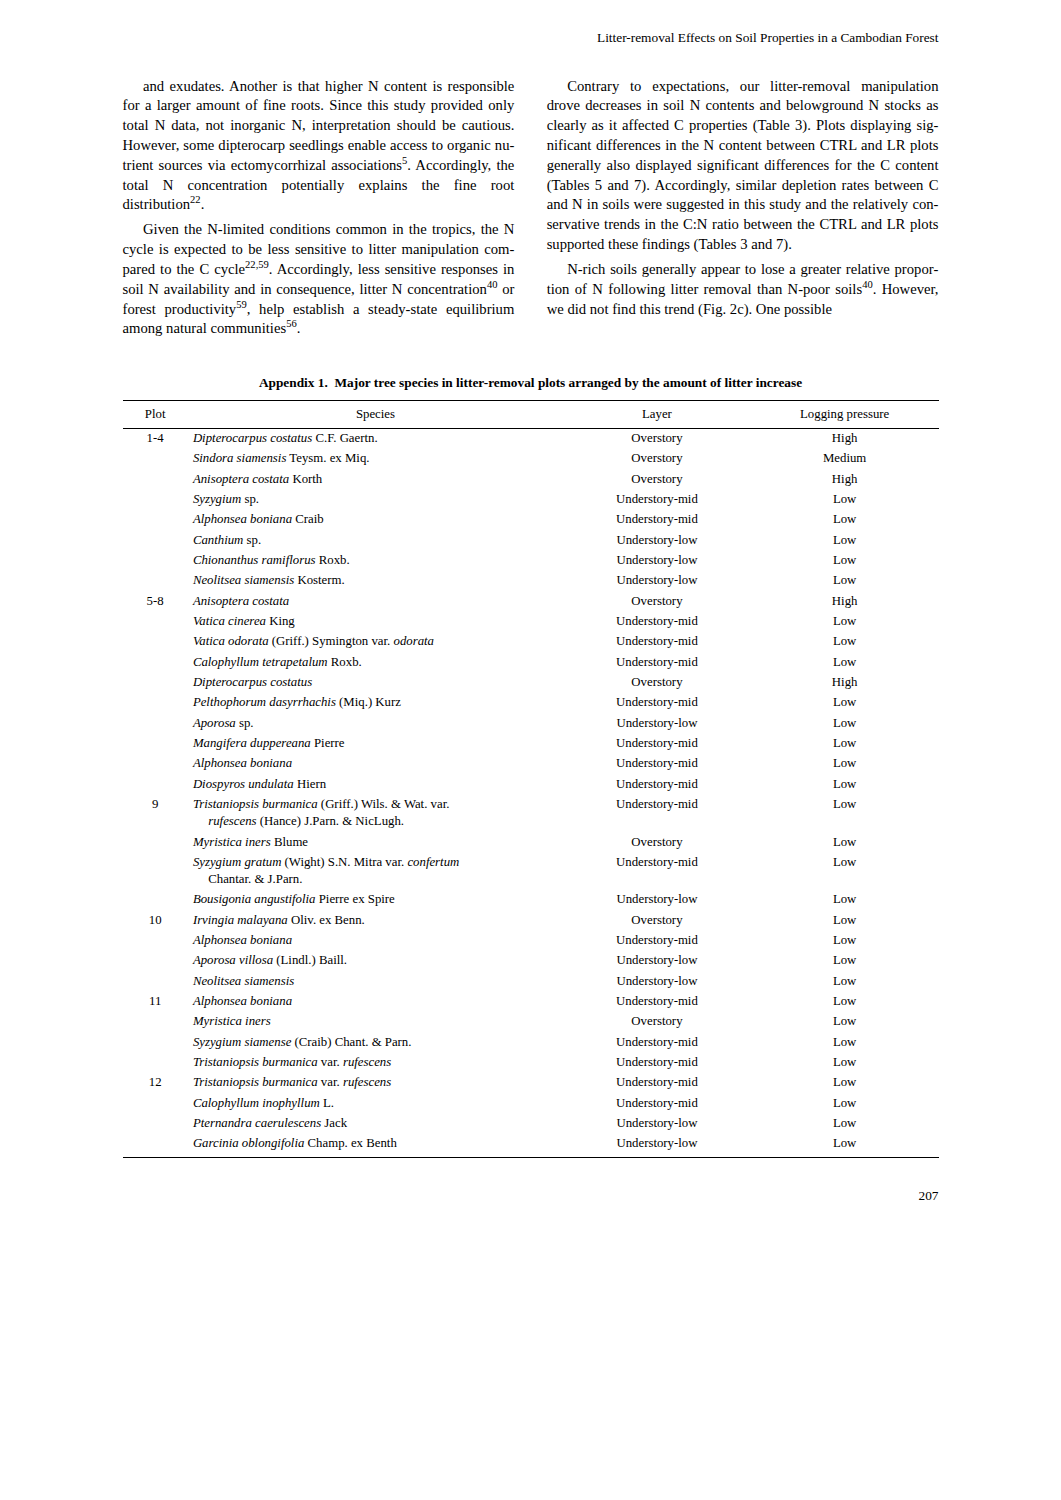Litter-removal Effects on Soil Properties in a Cambodian Forest
and exudates. Another is that higher N content is responsible for a larger amount of fine roots. Since this study provided only total N data, not inorganic N, interpretation should be cautious. However, some dipterocarp seedlings enable access to organic nutrient sources via ectomycorrhizal associations5. Accordingly, the total N concentration potentially explains the fine root distribution22.
Given the N-limited conditions common in the tropics, the N cycle is expected to be less sensitive to litter manipulation compared to the C cycle22,59. Accordingly, less sensitive responses in soil N availability and in consequence, litter N concentration40 or forest productivity59, help establish a steady-state equilibrium among natural communities56.
Contrary to expectations, our litter-removal manipulation drove decreases in soil N contents and belowground N stocks as clearly as it affected C properties (Table 3). Plots displaying significant differences in the N content between CTRL and LR plots generally also displayed significant differences for the C content (Tables 5 and 7). Accordingly, similar depletion rates between C and N in soils were suggested in this study and the relatively conservative trends in the C:N ratio between the CTRL and LR plots supported these findings (Tables 3 and 7).
N-rich soils generally appear to lose a greater relative proportion of N following litter removal than N-poor soils40. However, we did not find this trend (Fig. 2c). One possible
Appendix 1. Major tree species in litter-removal plots arranged by the amount of litter increase
| Plot | Species | Layer | Logging pressure |
| --- | --- | --- | --- |
| 1-4 | Dipterocarpus costatus C.F. Gaertn. | Overstory | High |
| | Sindora siamensis Teysm. ex Miq. | Overstory | Medium |
| | Anisoptera costata Korth | Overstory | High |
| | Syzygium sp. | Understory-mid | Low |
| | Alphonsea boniana Craib | Understory-mid | Low |
| | Canthium sp. | Understory-low | Low |
| | Chionanthus ramiflorus Roxb. | Understory-low | Low |
| | Neolitsea siamensis Kosterm. | Understory-low | Low |
| 5-8 | Anisoptera costata | Overstory | High |
| | Vatica cinerea King | Understory-mid | Low |
| | Vatica odorata (Griff.) Symington var. odorata | Understory-mid | Low |
| | Calophyllum tetrapetalum Roxb. | Understory-mid | Low |
| | Dipterocarpus costatus | Overstory | High |
| | Pelthophorum dasyrrhachis (Miq.) Kurz | Understory-mid | Low |
| | Aporosa sp. | Understory-low | Low |
| | Mangifera duppereana Pierre | Understory-mid | Low |
| | Alphonsea boniana | Understory-mid | Low |
| | Diospyros undulata Hiern | Understory-mid | Low |
| 9 | Tristaniopsis burmanica (Griff.) Wils. & Wat. var. rufescens (Hance) J.Parn. & NicLugh. | Understory-mid | Low |
| | Myristica iners Blume | Overstory | Low |
| | Syzygium gratum (Wight) S.N. Mitra var. confertum Chantar. & J.Parn. | Understory-mid | Low |
| | Bousigonia angustifolia Pierre ex Spire | Understory-low | Low |
| 10 | Irvingia malayana Oliv. ex Benn. | Overstory | Low |
| | Alphonsea boniana | Understory-mid | Low |
| | Aporosa villosa (Lindl.) Baill. | Understory-low | Low |
| | Neolitsea siamensis | Understory-low | Low |
| 11 | Alphonsea boniana | Understory-mid | Low |
| | Myristica iners | Overstory | Low |
| | Syzygium siamense (Craib) Chant. & Parn. | Understory-mid | Low |
| | Tristaniopsis burmanica var. rufescens | Understory-mid | Low |
| 12 | Tristaniopsis burmanica var. rufescens | Understory-mid | Low |
| | Calophyllum inophyllum L. | Understory-mid | Low |
| | Pternandra caerulescens Jack | Understory-low | Low |
| | Garcinia oblongifolia Champ. ex Benth | Understory-low | Low |
207